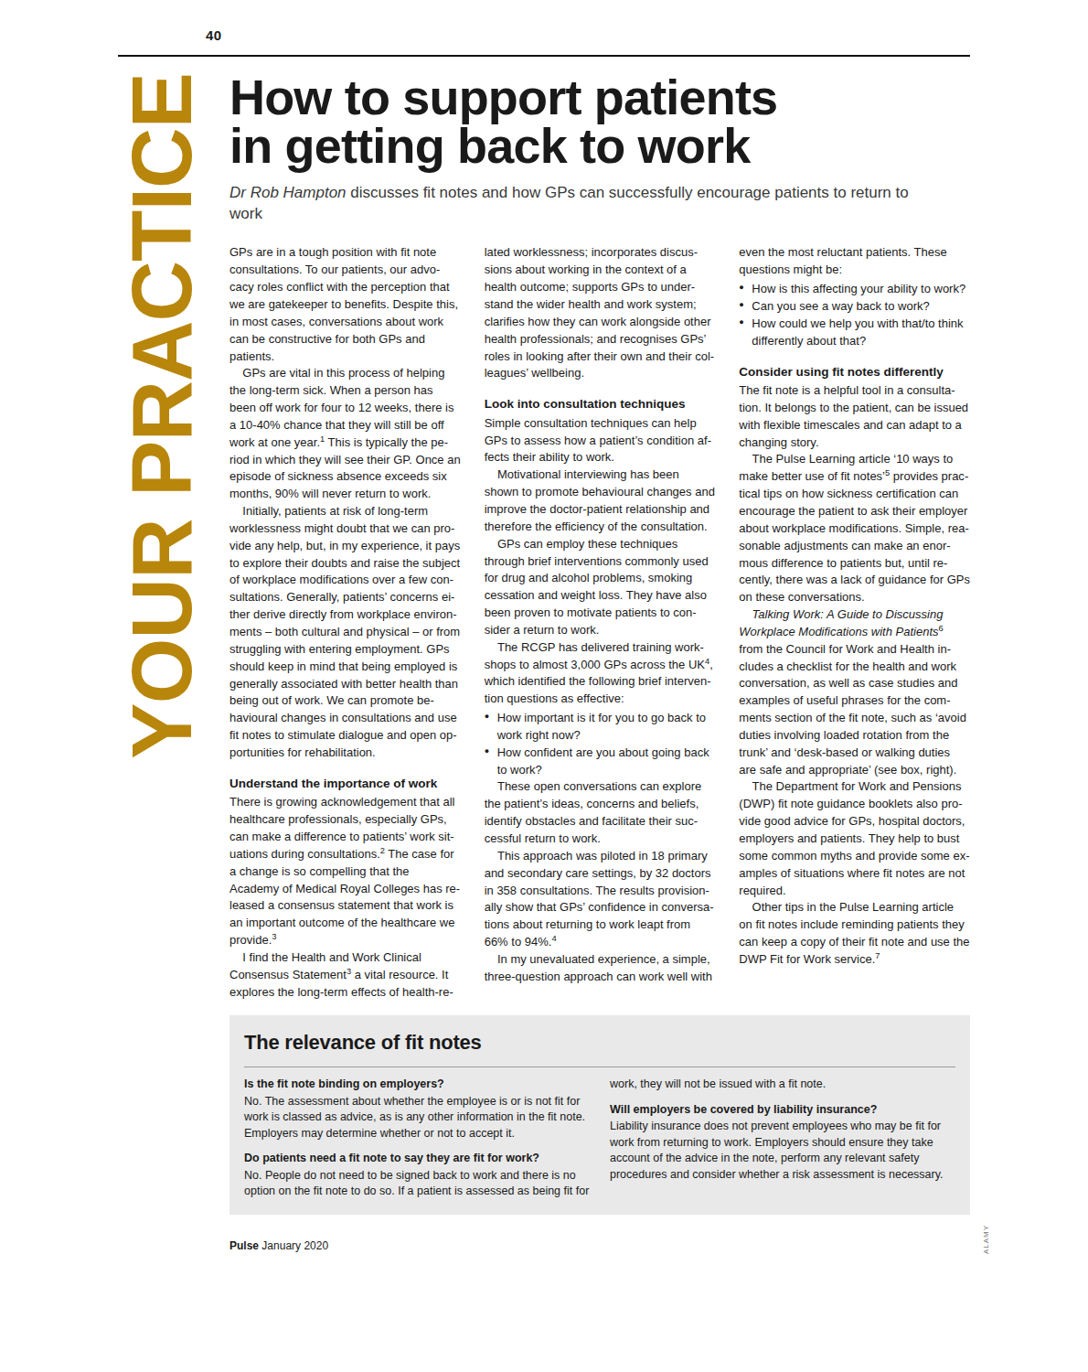40
YOUR PRACTICE
How to support patients
in getting back to work
Dr Rob Hampton discusses fit notes and how GPs can successfully encourage patients to return to work
GPs are in a tough position with fit note consultations. To our patients, our advocacy roles conflict with the perception that we are gatekeeper to benefits. Despite this, in most cases, conversations about work can be constructive for both GPs and patients.
GPs are vital in this process of helping the long-term sick. When a person has been off work for four to 12 weeks, there is a 10-40% chance that they will still be off work at one year.1 This is typically the period in which they will see their GP. Once an episode of sickness absence exceeds six months, 90% will never return to work.
Initially, patients at risk of long-term worklessness might doubt that we can provide any help, but, in my experience, it pays to explore their doubts and raise the subject of workplace modifications over a few consultations. Generally, patients’ concerns either derive directly from workplace environments – both cultural and physical – or from struggling with entering employment. GPs should keep in mind that being employed is generally associated with better health than being out of work. We can promote behavioural changes in consultations and use fit notes to stimulate dialogue and open opportunities for rehabilitation.
Understand the importance of work
There is growing acknowledgement that all healthcare professionals, especially GPs, can make a difference to patients’ work situations during consultations.2 The case for a change is so compelling that the Academy of Medical Royal Colleges has released a consensus statement that work is an important outcome of the healthcare we provide.3
I find the Health and Work Clinical Consensus Statement3 a vital resource. It explores the long-term effects of health-related worklessness; incorporates discussions about working in the context of a health outcome; supports GPs to understand the wider health and work system; clarifies how they can work alongside other health professionals; and recognises GPs’ roles in looking after their own and their colleagues’ wellbeing.
Look into consultation techniques
Simple consultation techniques can help GPs to assess how a patient’s condition affects their ability to work.
Motivational interviewing has been shown to promote behavioural changes and improve the doctor-patient relationship and therefore the efficiency of the consultation.
GPs can employ these techniques through brief interventions commonly used for drug and alcohol problems, smoking cessation and weight loss. They have also been proven to motivate patients to consider a return to work.
The RCGP has delivered training workshops to almost 3,000 GPs across the UK4, which identified the following brief intervention questions as effective:
How important is it for you to go back to work right now?
How confident are you about going back to work?
These open conversations can explore the patient’s ideas, concerns and beliefs, identify obstacles and facilitate their successful return to work.
This approach was piloted in 18 primary and secondary care settings, by 32 doctors in 358 consultations. The results provisionally show that GPs’ confidence in conversations about returning to work leapt from 66% to 94%.4
In my unevaluated experience, a simple, three-question approach can work well with even the most reluctant patients. These questions might be:
How is this affecting your ability to work?
Can you see a way back to work?
How could we help you with that/to think differently about that?
Consider using fit notes differently
The fit note is a helpful tool in a consultation. It belongs to the patient, can be issued with flexible timescales and can adapt to a changing story.
The Pulse Learning article ‘10 ways to make better use of fit notes’5 provides practical tips on how sickness certification can encourage the patient to ask their employer about workplace modifications. Simple, reasonable adjustments can make an enormous difference to patients but, until recently, there was a lack of guidance for GPs on these conversations.
Talking Work: A Guide to Discussing Workplace Modifications with Patients6 from the Council for Work and Health includes a checklist for the health and work conversation, as well as case studies and examples of useful phrases for the comments section of the fit note, such as ‘avoid duties involving loaded rotation from the trunk’ and ‘desk-based or walking duties are safe and appropriate’ (see box, right).
The Department for Work and Pensions (DWP) fit note guidance booklets also provide good advice for GPs, hospital doctors, employers and patients. They help to bust some common myths and provide some examples of situations where fit notes are not required.
Other tips in the Pulse Learning article on fit notes include reminding patients they can keep a copy of their fit note and use the DWP Fit for Work service.7
The relevance of fit notes
Is the fit note binding on employers?
No. The assessment about whether the employee is or is not fit for work is classed as advice, as is any other information in the fit note. Employers may determine whether or not to accept it.
Do patients need a fit note to say they are fit for work?
No. People do not need to be signed back to work and there is no option on the fit note to do so. If a patient is assessed as being fit for work, they will not be issued with a fit note.
Will employers be covered by liability insurance?
Liability insurance does not prevent employees who may be fit for work from returning to work. Employers should ensure they take account of the advice in the note, perform any relevant safety procedures and consider whether a risk assessment is necessary.
Pulse January 2020
ALAMY